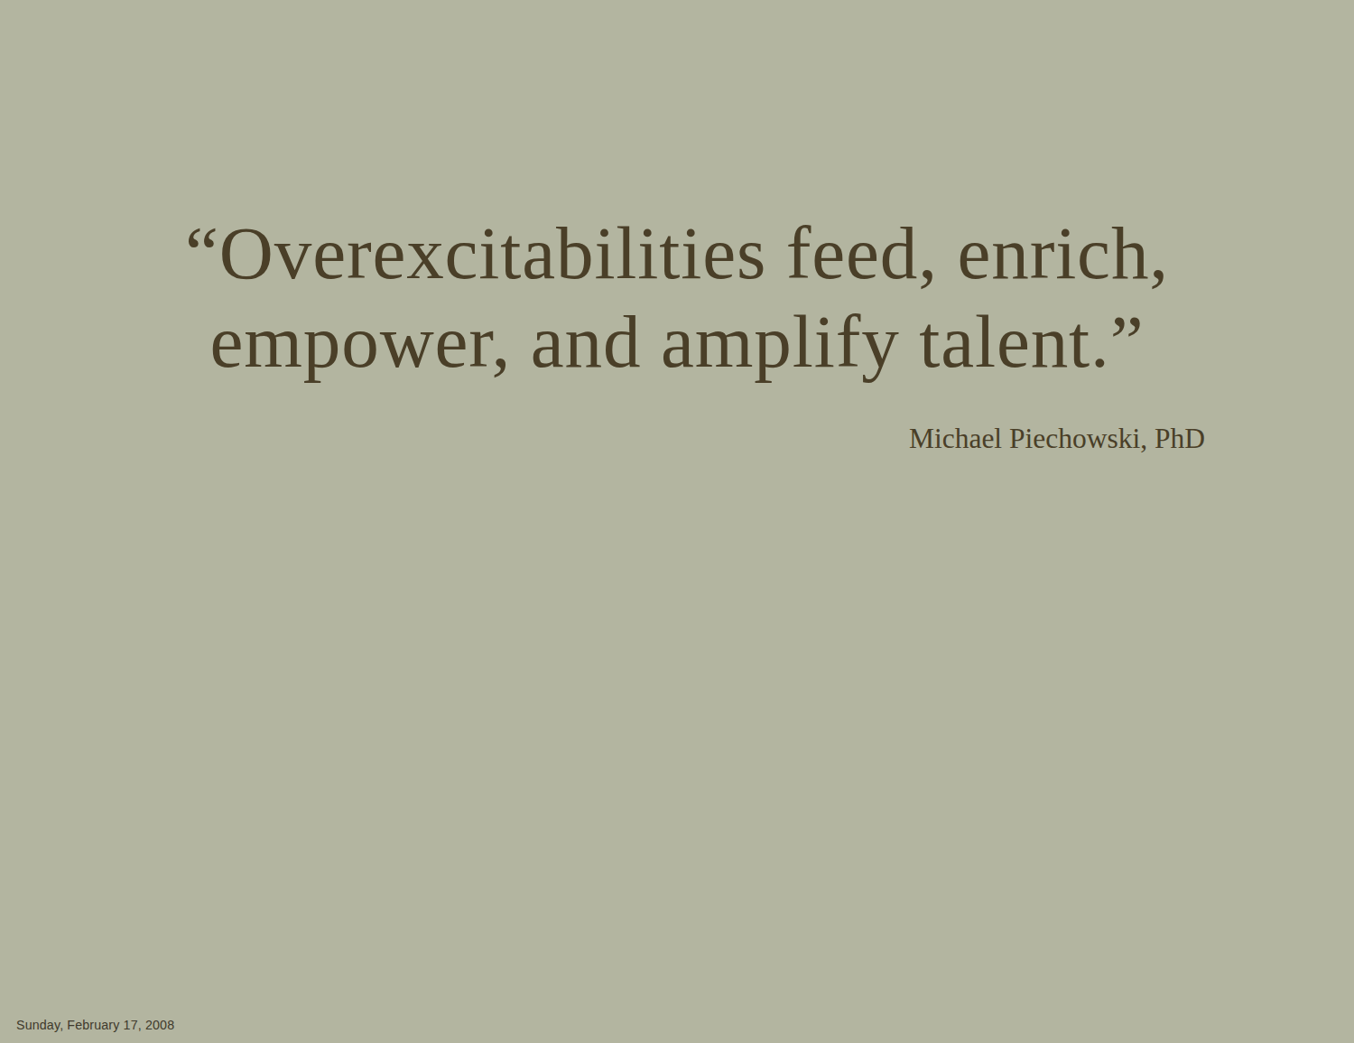“Overexcitabilities feed, enrich, empower, and amplify talent.”
Michael Piechowski, PhD
Sunday, February 17, 2008